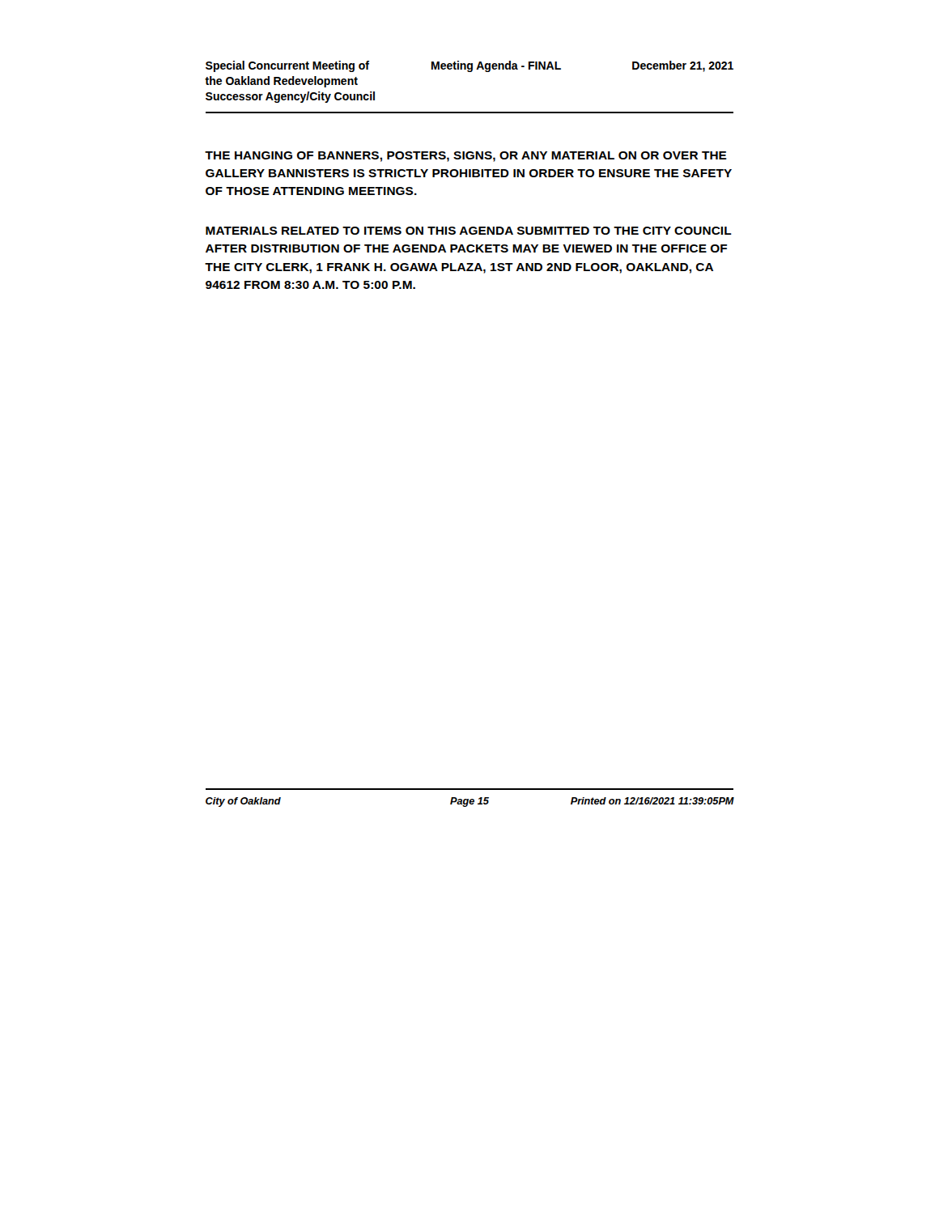Special Concurrent Meeting of the Oakland Redevelopment Successor Agency/City Council
Meeting Agenda - FINAL
December 21, 2021
THE HANGING OF BANNERS, POSTERS, SIGNS, OR ANY MATERIAL ON OR OVER THE GALLERY BANNISTERS IS STRICTLY PROHIBITED IN ORDER TO ENSURE THE SAFETY OF THOSE ATTENDING MEETINGS.
MATERIALS RELATED TO ITEMS ON THIS AGENDA SUBMITTED TO THE CITY COUNCIL AFTER DISTRIBUTION OF THE AGENDA PACKETS MAY BE VIEWED IN THE OFFICE OF THE CITY CLERK, 1 FRANK H. OGAWA PLAZA, 1ST AND 2ND FLOOR, OAKLAND, CA 94612 FROM 8:30 A.M. TO 5:00 P.M.
City of Oakland
Page 15
Printed on 12/16/2021 11:39:05PM